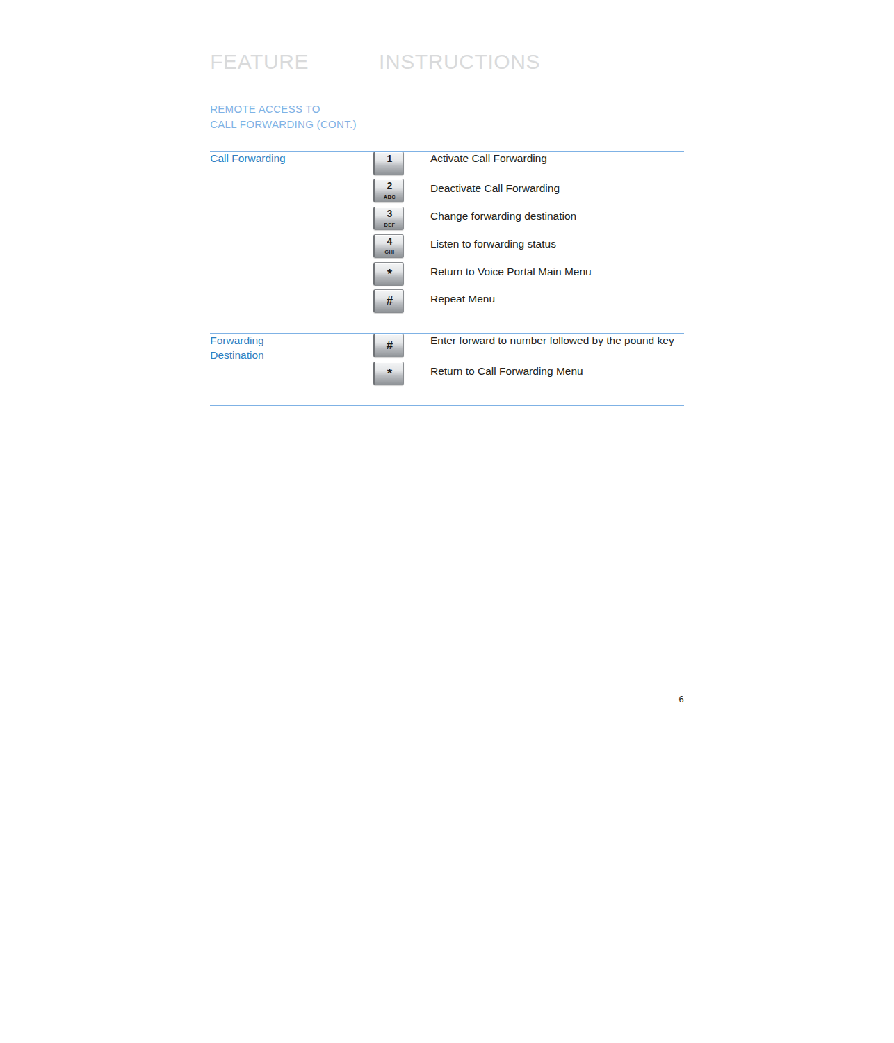Feature
Instructions
Remote Access to
Call Forwarding (Cont.)
| Call Forwarding | 1 | Activate Call Forwarding |
| 2 ABC | Deactivate Call Forwarding |
| 3 DEF | Change forwarding destination |
| 4 GHI | Listen to forwarding status |
| * | Return to Voice Portal Main Menu |
| # | Repeat Menu |
| Forwarding Destination | # | Enter forward to number followed by the pound key |
| * | Return to Call Forwarding Menu |
6